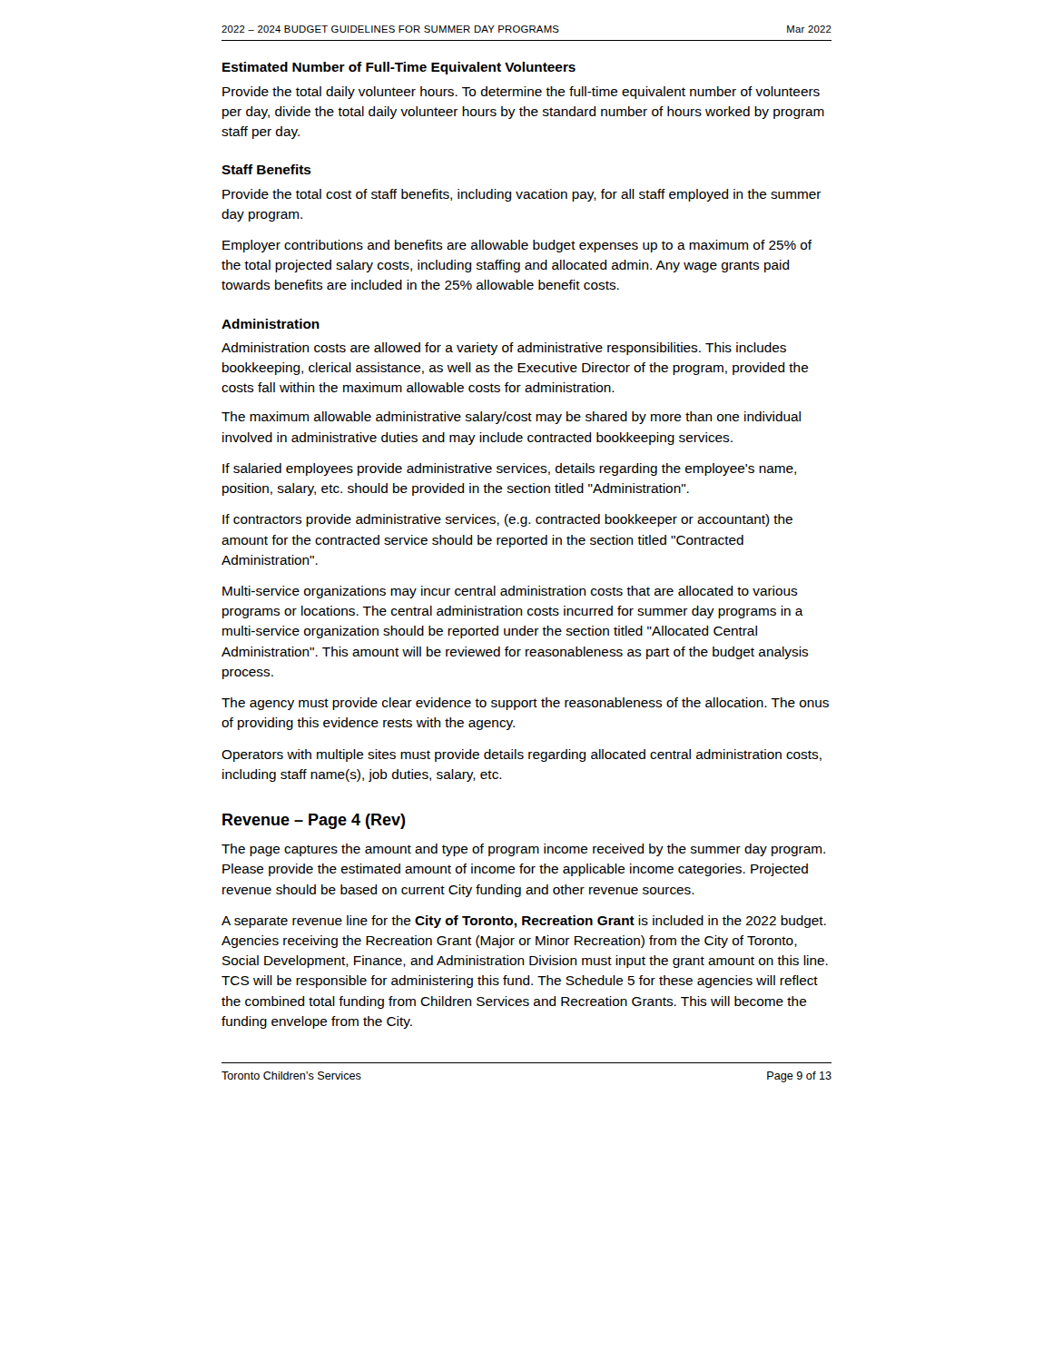2022 – 2024 Budget Guidelines for Summer Day Programs
Mar 2022
Estimated Number of Full-Time Equivalent Volunteers
Provide the total daily volunteer hours. To determine the full-time equivalent number of volunteers per day, divide the total daily volunteer hours by the standard number of hours worked by program staff per day.
Staff Benefits
Provide the total cost of staff benefits, including vacation pay, for all staff employed in the summer day program.
Employer contributions and benefits are allowable budget expenses up to a maximum of 25% of the total projected salary costs, including staffing and allocated admin. Any wage grants paid towards benefits are included in the 25% allowable benefit costs.
Administration
Administration costs are allowed for a variety of administrative responsibilities. This includes bookkeeping, clerical assistance, as well as the Executive Director of the program, provided the costs fall within the maximum allowable costs for administration.
The maximum allowable administrative salary/cost may be shared by more than one individual involved in administrative duties and may include contracted bookkeeping services.
If salaried employees provide administrative services, details regarding the employee's name, position, salary, etc. should be provided in the section titled "Administration".
If contractors provide administrative services, (e.g. contracted bookkeeper or accountant) the amount for the contracted service should be reported in the section titled "Contracted Administration".
Multi-service organizations may incur central administration costs that are allocated to various programs or locations. The central administration costs incurred for summer day programs in a multi-service organization should be reported under the section titled "Allocated Central Administration". This amount will be reviewed for reasonableness as part of the budget analysis process.
The agency must provide clear evidence to support the reasonableness of the allocation. The onus of providing this evidence rests with the agency.
Operators with multiple sites must provide details regarding allocated central administration costs, including staff name(s), job duties, salary, etc.
Revenue – Page 4 (Rev)
The page captures the amount and type of program income received by the summer day program. Please provide the estimated amount of income for the applicable income categories. Projected revenue should be based on current City funding and other revenue sources.
A separate revenue line for the City of Toronto, Recreation Grant is included in the 2022 budget. Agencies receiving the Recreation Grant (Major or Minor Recreation) from the City of Toronto, Social Development, Finance, and Administration Division must input the grant amount on this line. TCS will be responsible for administering this fund. The Schedule 5 for these agencies will reflect the combined total funding from Children Services and Recreation Grants. This will become the funding envelope from the City.
Toronto Children’s Services
Page 9 of 13